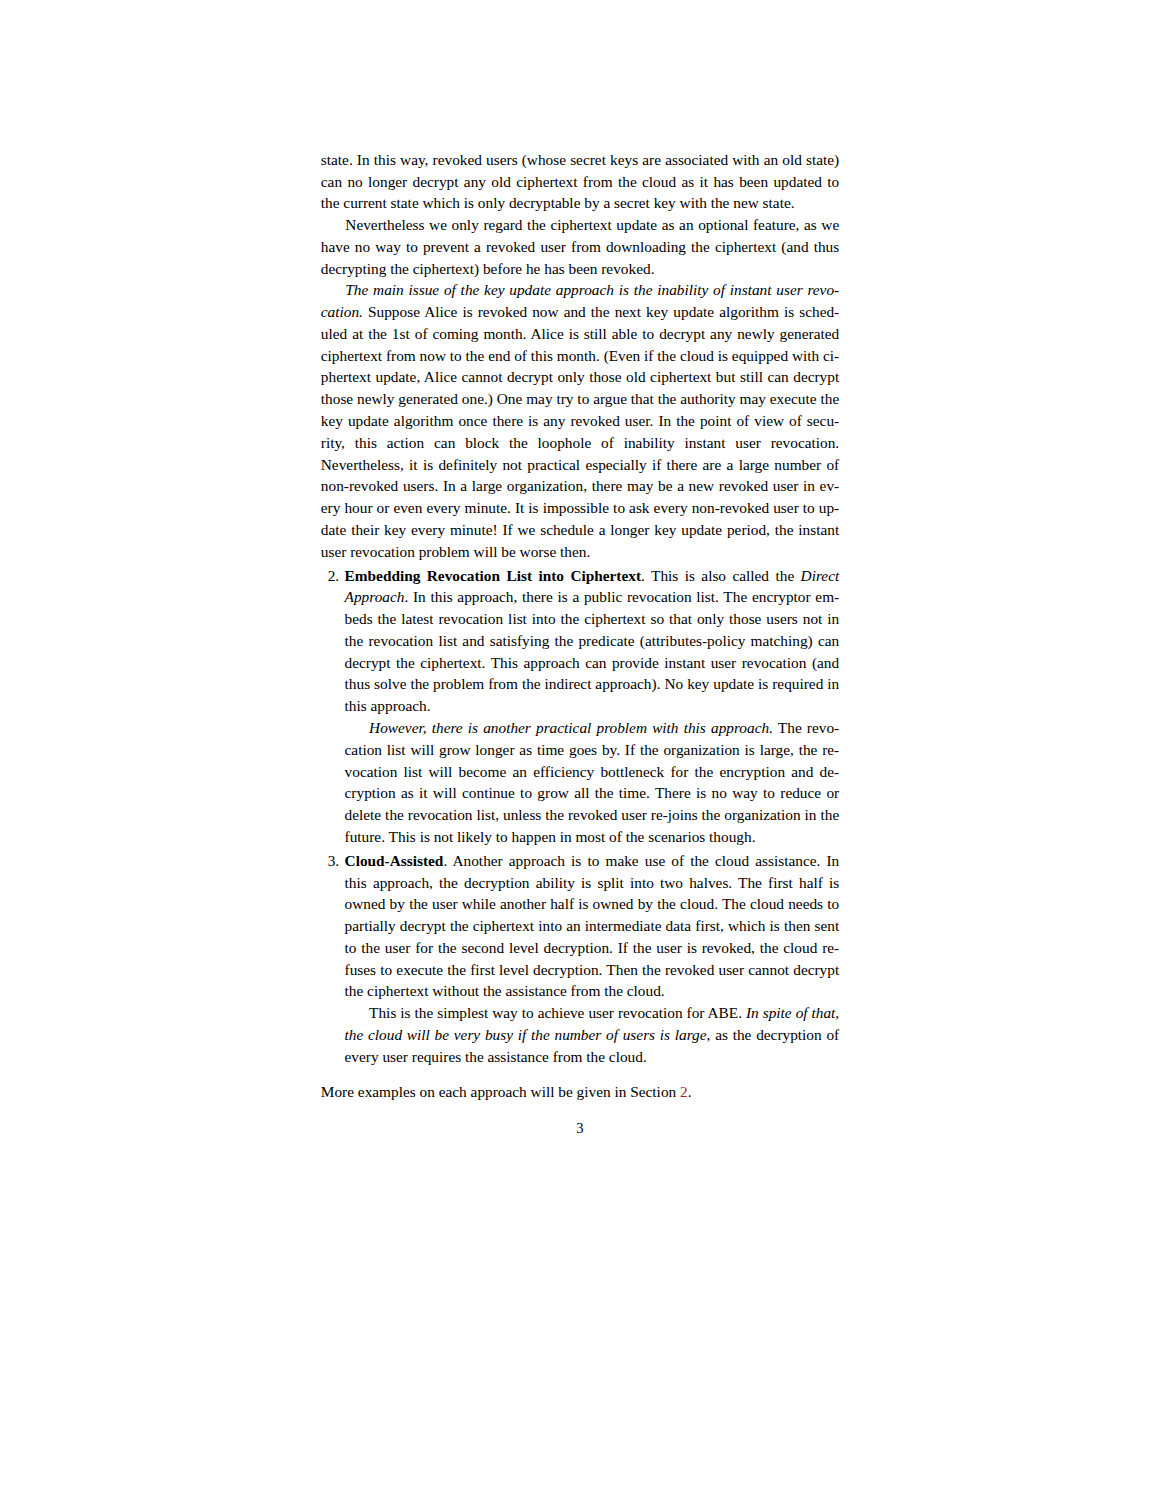state. In this way, revoked users (whose secret keys are associated with an old state) can no longer decrypt any old ciphertext from the cloud as it has been updated to the current state which is only decryptable by a secret key with the new state.
Nevertheless we only regard the ciphertext update as an optional feature, as we have no way to prevent a revoked user from downloading the ciphertext (and thus decrypting the ciphertext) before he has been revoked.
The main issue of the key update approach is the inability of instant user revocation. Suppose Alice is revoked now and the next key update algorithm is scheduled at the 1st of coming month. Alice is still able to decrypt any newly generated ciphertext from now to the end of this month. (Even if the cloud is equipped with ciphertext update, Alice cannot decrypt only those old ciphertext but still can decrypt those newly generated one.) One may try to argue that the authority may execute the key update algorithm once there is any revoked user. In the point of view of security, this action can block the loophole of inability instant user revocation. Nevertheless, it is definitely not practical especially if there are a large number of non-revoked users. In a large organization, there may be a new revoked user in every hour or even every minute. It is impossible to ask every non-revoked user to update their key every minute! If we schedule a longer key update period, the instant user revocation problem will be worse then.
2.
Embedding Revocation List into Ciphertext. This is also called the Direct Approach. In this approach, there is a public revocation list. The encryptor embeds the latest revocation list into the ciphertext so that only those users not in the revocation list and satisfying the predicate (attributes-policy matching) can decrypt the ciphertext. This approach can provide instant user revocation (and thus solve the problem from the indirect approach). No key update is required in this approach.
However, there is another practical problem with this approach. The revocation list will grow longer as time goes by. If the organization is large, the revocation list will become an efficiency bottleneck for the encryption and decryption as it will continue to grow all the time. There is no way to reduce or delete the revocation list, unless the revoked user re-joins the organization in the future. This is not likely to happen in most of the scenarios though.
3.
Cloud-Assisted. Another approach is to make use of the cloud assistance. In this approach, the decryption ability is split into two halves. The first half is owned by the user while another half is owned by the cloud. The cloud needs to partially decrypt the ciphertext into an intermediate data first, which is then sent to the user for the second level decryption. If the user is revoked, the cloud refuses to execute the first level decryption. Then the revoked user cannot decrypt the ciphertext without the assistance from the cloud.
This is the simplest way to achieve user revocation for ABE. In spite of that, the cloud will be very busy if the number of users is large, as the decryption of every user requires the assistance from the cloud.
More examples on each approach will be given in Section 2.
3